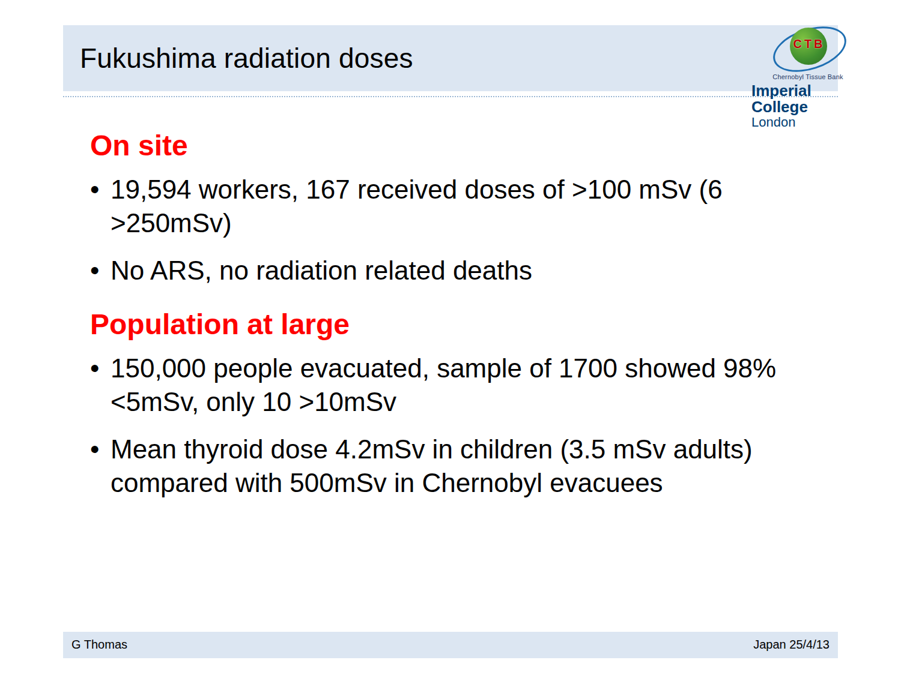Fukushima radiation doses
CTB
Chernobyl Tissue Bank
Imperial College
London
On site
19,594 workers, 167 received doses of >100 mSv (6 >250mSv)
No ARS, no radiation related deaths
Population at large
150,000 people evacuated, sample of 1700 showed 98% <5mSv, only 10 >10mSv
Mean thyroid dose 4.2mSv in children (3.5 mSv adults) compared with 500mSv in Chernobyl evacuees
G Thomas Japan 25/4/13